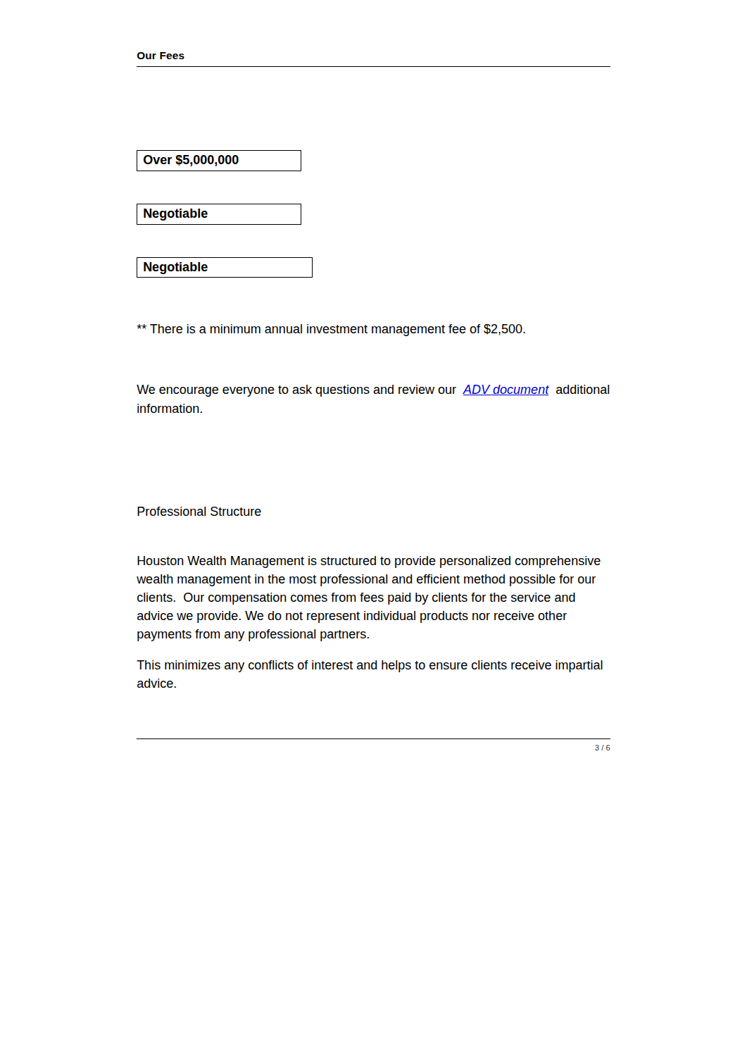Our Fees
Over $5,000,000
Negotiable
Negotiable
** There is a minimum annual investment management fee of $2,500.
We encourage everyone to ask questions and review our ADV document additional information.
Professional Structure
Houston Wealth Management is structured to provide personalized comprehensive wealth management in the most professional and efficient method possible for our clients. Our compensation comes from fees paid by clients for the service and advice we provide. We do not represent individual products nor receive other payments from any professional partners.
This minimizes any conflicts of interest and helps to ensure clients receive impartial advice.
3 / 6